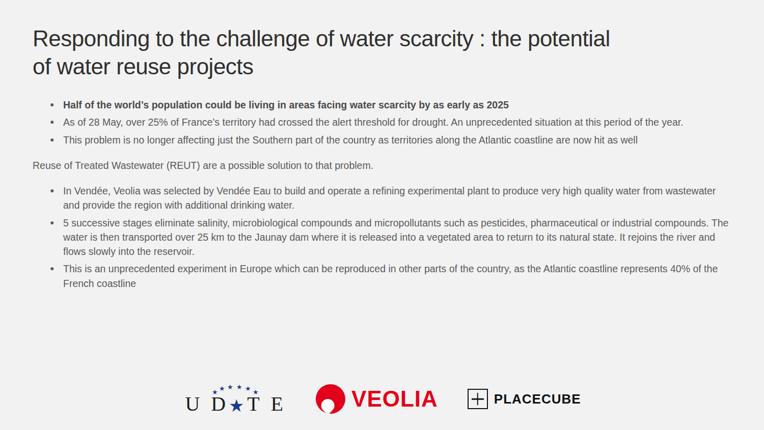Responding to the challenge of water scarcity : the potential of water reuse projects
Half of the world’s population could be living in areas facing water scarcity by as early as 2025
As of 28 May, over 25% of France’s territory had crossed the alert threshold for drought. An unprecedented situation at this period of the year.
This problem is no longer affecting just the Southern part of the country as territories along the Atlantic coastline are now hit as well
Reuse of Treated Wastewater (REUT) are a possible solution to that problem.
In Vendée, Veolia was selected by Vendée Eau to build and operate a refining experimental plant to produce very high quality water from wastewater and provide the region with additional drinking water.
5 successive stages eliminate salinity, microbiological compounds and micropollutants such as pesticides, pharmaceutical or industrial compounds. The water is then transported over 25 km to the Jaunay dam where it is released into a vegetated area to return to its natural state. It rejoins the river and flows slowly into the reservoir.
This is an unprecedented experiment in Europe which can be reproduced in other parts of the country, as the Atlantic coastline represents 40% of the French coastline
★★★★★★
U D★T E
VEOLIA
PLACECUBE